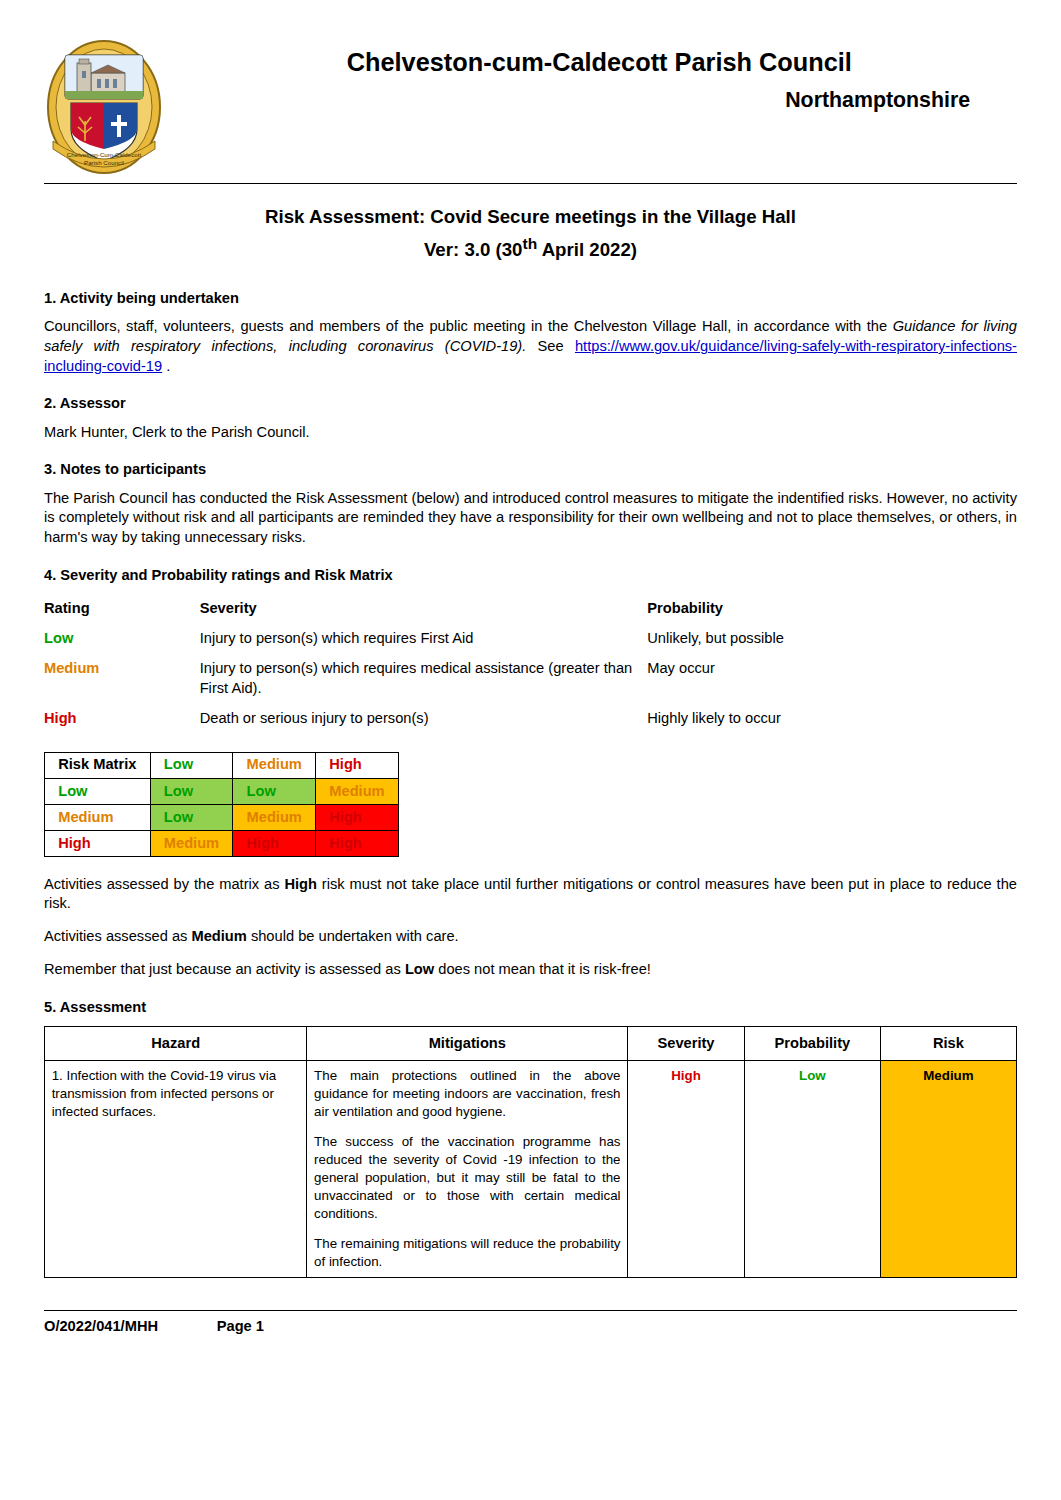Chelveston-Cum-Caldecott Parish Council
Chelveston-cum-Caldecott Parish Council
Northamptonshire
Risk Assessment: Covid Secure meetings in the Village Hall
Ver: 3.0 (30th April 2022)
1. Activity being undertaken
Councillors, staff, volunteers, guests and members of the public meeting in the Chelveston Village Hall, in accordance with the Guidance for living safely with respiratory infections, including coronavirus (COVID-19). See https://www.gov.uk/guidance/living-safely-with-respiratory-infections-including-covid-19 .
2. Assessor
Mark Hunter, Clerk to the Parish Council.
3. Notes to participants
The Parish Council has conducted the Risk Assessment (below) and introduced control measures to mitigate the indentified risks. However, no activity is completely without risk and all participants are reminded they have a responsibility for their own wellbeing and not to place themselves, or others, in harm's way by taking unnecessary risks.
4. Severity and Probability ratings and Risk Matrix
| Rating | Severity | Probability |
| --- | --- | --- |
| Low | Injury to person(s) which requires First Aid | Unlikely, but possible |
| Medium | Injury to person(s) which requires medical assistance (greater than First Aid). | May occur |
| High | Death or serious injury to person(s) | Highly likely to occur |
| Risk Matrix | Low | Medium | High |
| --- | --- | --- | --- |
| Low | Low | Low | Medium |
| Medium | Low | Medium | High |
| High | Medium | High | High |
Activities assessed by the matrix as High risk must not take place until further mitigations or control measures have been put in place to reduce the risk.
Activities assessed as Medium should be undertaken with care.
Remember that just because an activity is assessed as Low does not mean that it is risk-free!
5. Assessment
| Hazard | Mitigations | Severity | Probability | Risk |
| --- | --- | --- | --- | --- |
| 1. Infection with the Covid-19 virus via transmission from infected persons or infected surfaces. | The main protections outlined in the above guidance for meeting indoors are vaccination, fresh air ventilation and good hygiene. The success of the vaccination programme has reduced the severity of Covid -19 infection to the general population, but it may still be fatal to the unvaccinated or to those with certain medical conditions. The remaining mitigations will reduce the probability of infection. | High | Low | Medium |
O/2022/041/MHH Page 1